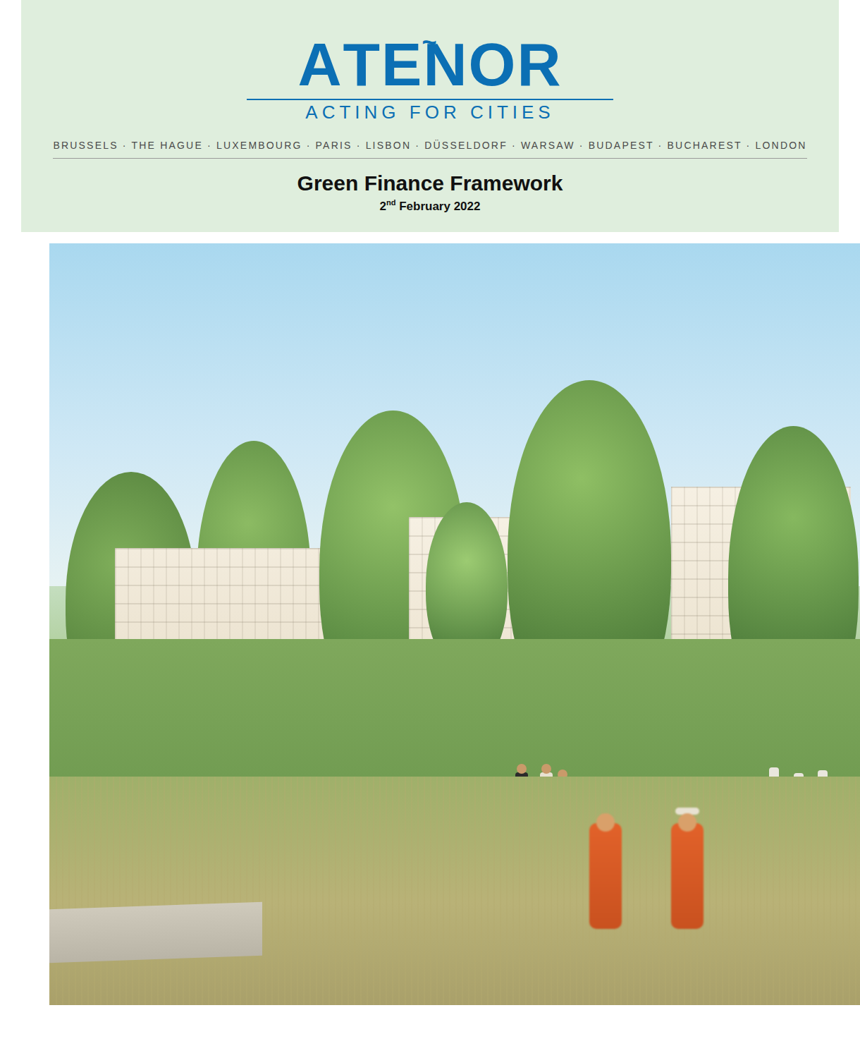A~TENOR
ACTING FOR CITIES
BRUSSELS · THE HAGUE · LUXEMBOURG · PARIS · LISBON · DÜSSELDORF · WARSAW · BUDAPEST · BUCHAREST · LONDON
Green Finance Framework
2nd February 2022